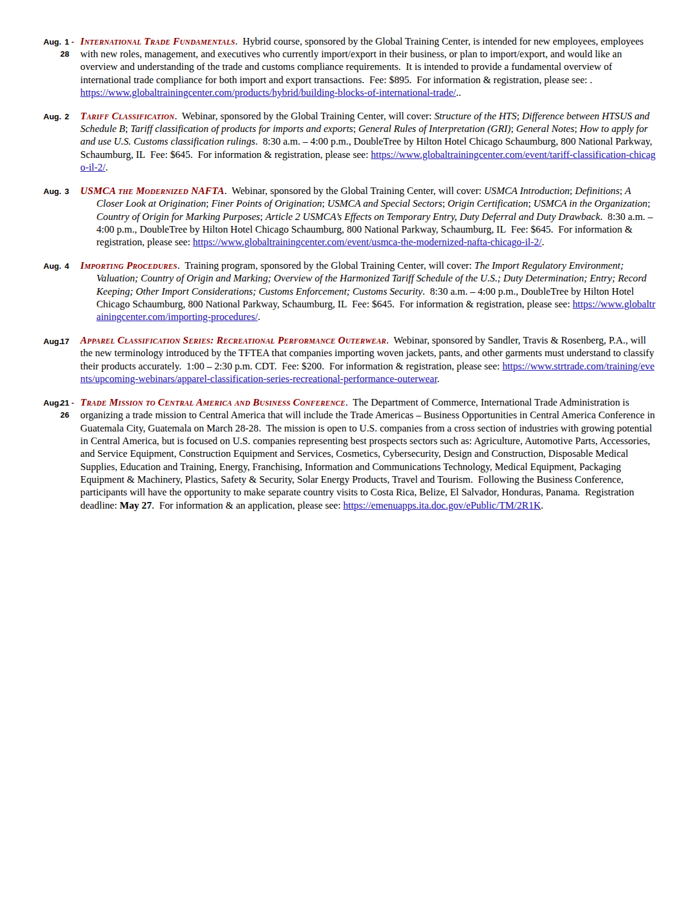Aug. 1- 28
International Trade Fundamentals. Hybrid course, sponsored by the Global Training Center, is intended for new employees, employees with new roles, management, and executives who currently import/export in their business, or plan to import/export, and would like an overview and understanding of the trade and customs compliance requirements. It is intended to provide a fundamental overview of international trade compliance for both import and export transactions. Fee: $895. For information & registration, please see: .
https://www.globaltrainingcenter.com/products/hybrid/building-blocks-of-international-trade/..
Aug. 2
Tariff Classification. Webinar, sponsored by the Global Training Center, will cover: Structure of the HTS; Difference between HTSUS and Schedule B; Tariff classification of products for imports and exports; General Rules of Interpretation (GRI); General Notes; How to apply for and use U.S. Customs classification rulings. 8:30 a.m. – 4:00 p.m., DoubleTree by Hilton Hotel Chicago Schaumburg, 800 National Parkway, Schaumburg, IL Fee: $645. For information & registration, please see: https://www.globaltrainingcenter.com/event/tariff-classification-chicago-il-2/.
Aug. 3
USMCA the Modernized NAFTA. Webinar, sponsored by the Global Training Center, will cover: USMCA Introduction; Definitions; A Closer Look at Origination; Finer Points of Origination; USMCA and Special Sectors; Origin Certification; USMCA in the Organization; Country of Origin for Marking Purposes; Article 2 USMCA’s Effects on Temporary Entry, Duty Deferral and Duty Drawback. 8:30 a.m. – 4:00 p.m., DoubleTree by Hilton Hotel Chicago Schaumburg, 800 National Parkway, Schaumburg, IL Fee: $645. For information & registration, please see: https://www.globaltrainingcenter.com/event/usmca-the-modernized-nafta-chicago-il-2/.
Aug. 4
Importing Procedures. Training program, sponsored by the Global Training Center, will cover: The Import Regulatory Environment; Valuation; Country of Origin and Marking; Overview of the Harmonized Tariff Schedule of the U.S.; Duty Determination; Entry; Record Keeping; Other Import Considerations; Customs Enforcement; Customs Security. 8:30 a.m. – 4:00 p.m., DoubleTree by Hilton Hotel Chicago Schaumburg, 800 National Parkway, Schaumburg, IL Fee: $645. For information & registration, please see: https://www.globaltrainingcenter.com/importing-procedures/.
Aug. 17
Apparel Classification Series: Recreational Performance Outerwear. Webinar, sponsored by Sandler, Travis & Rosenberg, P.A., will the new terminology introduced by the TFTEA that companies importing woven jackets, pants, and other garments must understand to classify their products accurately. 1:00 – 2:30 p.m. CDT. Fee: $200. For information & registration, please see: https://www.strtrade.com/training/events/upcoming-webinars/apparel-classification-series-recreational-performance-outerwear.
Aug. 21- 26
Trade Mission to Central America and Business Conference. The Department of Commerce, International Trade Administration is organizing a trade mission to Central America that will include the Trade Americas – Business Opportunities in Central America Conference in Guatemala City, Guatemala on March 28-28. The mission is open to U.S. companies from a cross section of industries with growing potential in Central America, but is focused on U.S. companies representing best prospects sectors such as: Agriculture, Automotive Parts, Accessories, and Service Equipment, Construction Equipment and Services, Cosmetics, Cybersecurity, Design and Construction, Disposable Medical Supplies, Education and Training, Energy, Franchising, Information and Communications Technology, Medical Equipment, Packaging Equipment & Machinery, Plastics, Safety & Security, Solar Energy Products, Travel and Tourism. Following the Business Conference, participants will have the opportunity to make separate country visits to Costa Rica, Belize, El Salvador, Honduras, Panama. Registration deadline: May 27. For information & an application, please see: https://emenuapps.ita.doc.gov/ePublic/TM/2R1K.